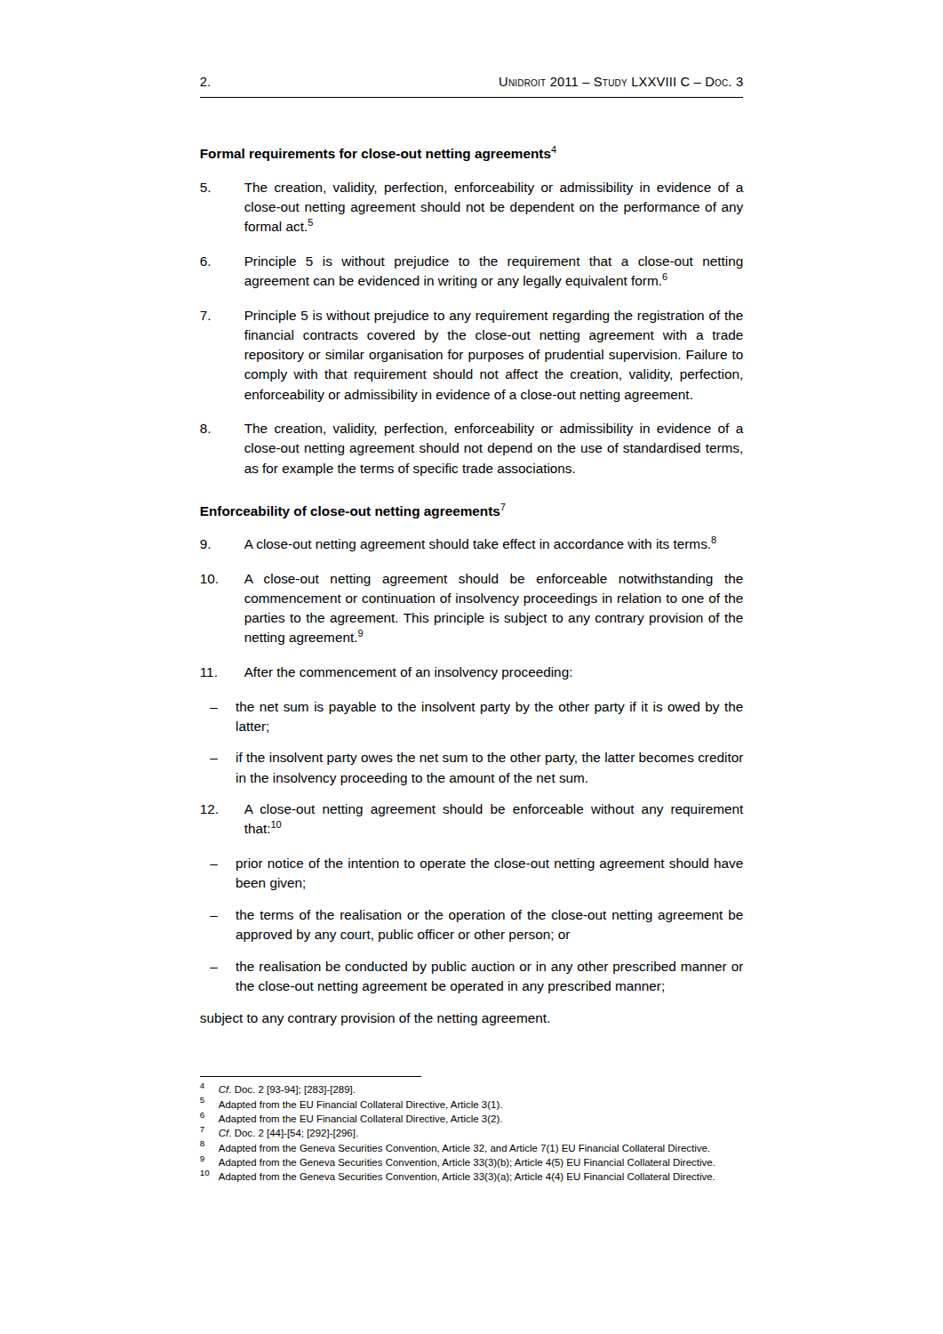2. Unidroit 2011 – Study LXXVIII C – Doc. 3
Formal requirements for close-out netting agreements4
5. The creation, validity, perfection, enforceability or admissibility in evidence of a close-out netting agreement should not be dependent on the performance of any formal act.5
6. Principle 5 is without prejudice to the requirement that a close-out netting agreement can be evidenced in writing or any legally equivalent form.6
7. Principle 5 is without prejudice to any requirement regarding the registration of the financial contracts covered by the close-out netting agreement with a trade repository or similar organisation for purposes of prudential supervision. Failure to comply with that requirement should not affect the creation, validity, perfection, enforceability or admissibility in evidence of a close-out netting agreement.
8. The creation, validity, perfection, enforceability or admissibility in evidence of a close-out netting agreement should not depend on the use of standardised terms, as for example the terms of specific trade associations.
Enforceability of close-out netting agreements7
9. A close-out netting agreement should take effect in accordance with its terms.8
10. A close-out netting agreement should be enforceable notwithstanding the commencement or continuation of insolvency proceedings in relation to one of the parties to the agreement. This principle is subject to any contrary provision of the netting agreement.9
11. After the commencement of an insolvency proceeding:
the net sum is payable to the insolvent party by the other party if it is owed by the latter;
if the insolvent party owes the net sum to the other party, the latter becomes creditor in the insolvency proceeding to the amount of the net sum.
12. A close-out netting agreement should be enforceable without any requirement that:10
prior notice of the intention to operate the close-out netting agreement should have been given;
the terms of the realisation or the operation of the close-out netting agreement be approved by any court, public officer or other person; or
the realisation be conducted by public auction or in any other prescribed manner or the close-out netting agreement be operated in any prescribed manner;
subject to any contrary provision of the netting agreement.
Cf. Doc. 2 [93-94]; [283]-[289].
Adapted from the EU Financial Collateral Directive, Article 3(1).
Adapted from the EU Financial Collateral Directive, Article 3(2).
Cf. Doc. 2 [44]-[54; [292]-[296].
Adapted from the Geneva Securities Convention, Article 32, and Article 7(1) EU Financial Collateral Directive.
Adapted from the Geneva Securities Convention, Article 33(3)(b); Article 4(5) EU Financial Collateral Directive.
Adapted from the Geneva Securities Convention, Article 33(3)(a); Article 4(4) EU Financial Collateral Directive.